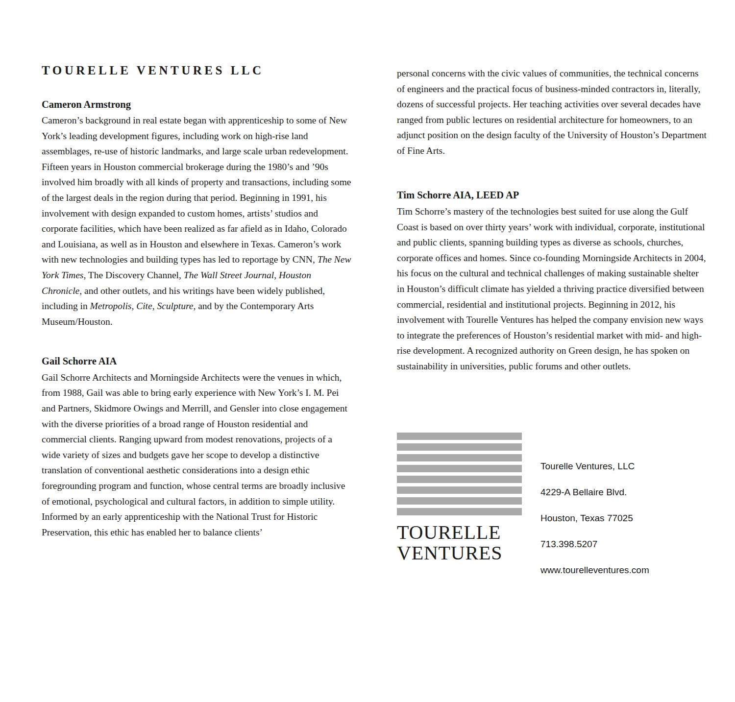TOURELLE VENTURES LLC
Cameron Armstrong
Cameron’s background in real estate began with apprenticeship to some of New York’s leading development figures, including work on high-rise land assemblages, re-use of historic landmarks, and large scale urban redevelopment. Fifteen years in Houston commercial brokerage during the 1980’s and ’90s involved him broadly with all kinds of property and transactions, including some of the largest deals in the region during that period. Beginning in 1991, his involvement with design expanded to custom homes, artists’ studios and corporate facilities, which have been realized as far afield as in Idaho, Colorado and Louisiana, as well as in Houston and elsewhere in Texas. Cameron’s work with new technologies and building types has led to reportage by CNN, The New York Times, The Discovery Channel, The Wall Street Journal, Houston Chronicle, and other outlets, and his writings have been widely published, including in Metropolis, Cite, Sculpture, and by the Contemporary Arts Museum/Houston.
Gail Schorre AIA
Gail Schorre Architects and Morningside Architects were the venues in which, from 1988, Gail was able to bring early experience with New York’s I. M. Pei and Partners, Skidmore Owings and Merrill, and Gensler into close engagement with the diverse priorities of a broad range of Houston residential and commercial clients. Ranging upward from modest renovations, projects of a wide variety of sizes and budgets gave her scope to develop a distinctive translation of conventional aesthetic considerations into a design ethic foregrounding program and function, whose central terms are broadly inclusive of emotional, psychological and cultural factors, in addition to simple utility. Informed by an early apprenticeship with the National Trust for Historic Preservation, this ethic has enabled her to balance clients’
personal concerns with the civic values of communities, the technical concerns of engineers and the practical focus of business-minded contractors in, literally, dozens of successful projects. Her teaching activities over several decades have ranged from public lectures on residential architecture for homeowners, to an adjunct position on the design faculty of the University of Houston’s Department of Fine Arts.
Tim Schorre AIA, LEED AP
Tim Schorre’s mastery of the technologies best suited for use along the Gulf Coast is based on over thirty years’ work with individual, corporate, institutional and public clients, spanning building types as diverse as schools, churches, corporate offices and homes. Since co-founding Morningside Architects in 2004, his focus on the cultural and technical challenges of making sustainable shelter in Houston’s difficult climate has yielded a thriving practice diversified between commercial, residential and institutional projects. Beginning in 2012, his involvement with Tourelle Ventures has helped the company envision new ways to integrate the preferences of Houston’s residential market with mid- and high-rise development. A recognized authority on Green design, he has spoken on sustainability in universities, public forums and other outlets.
TOURELLE
VENTURES
Tourelle Ventures, LLC
4229-A Bellaire Blvd.
Houston, Texas 77025
713.398.5207
www.tourelleventures.com